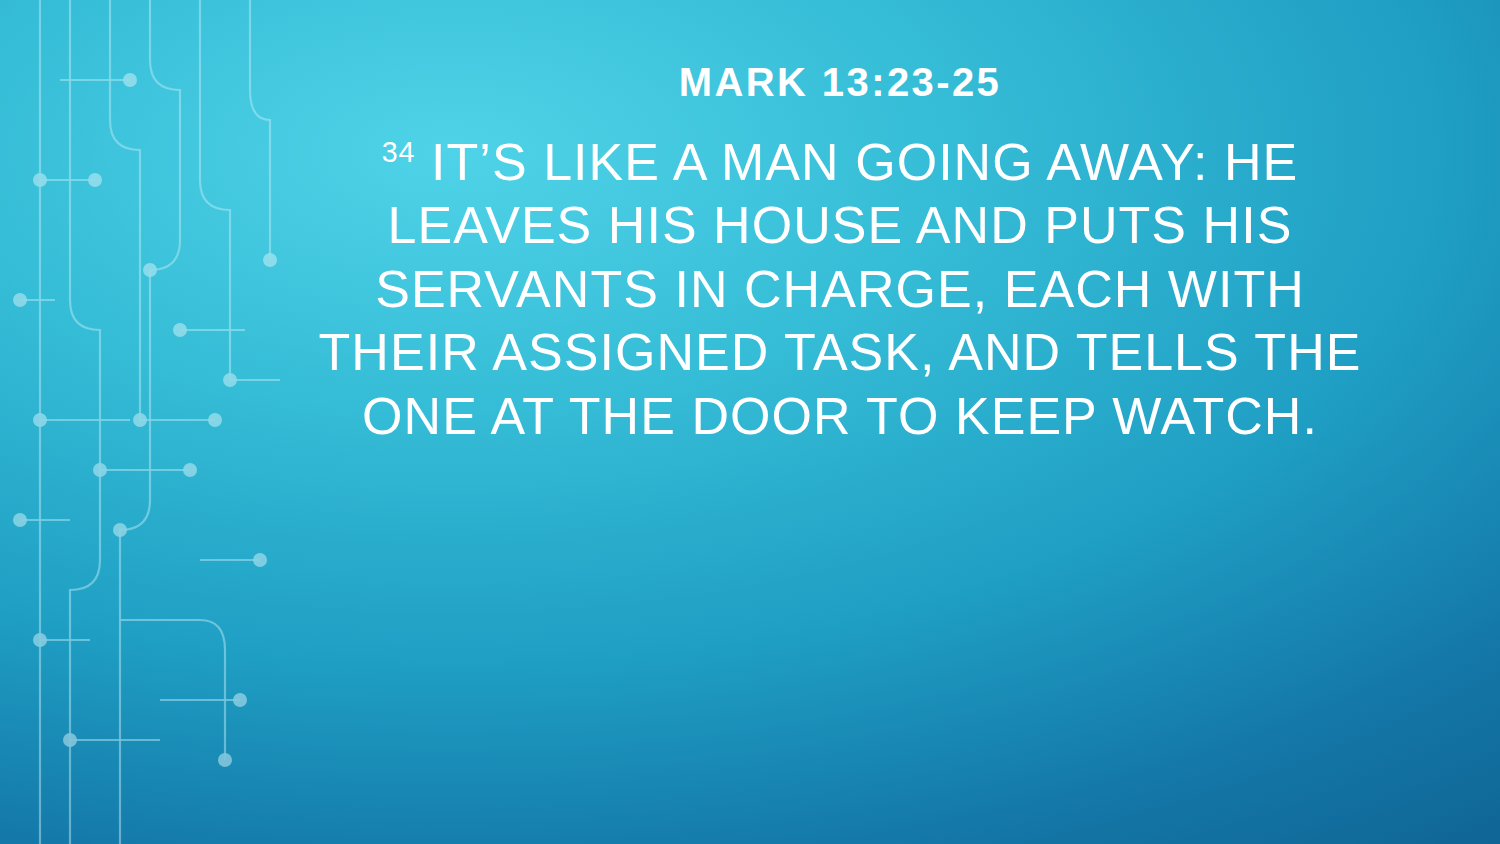Mark 13:23-25
34 It’s like a man going away: he leaves his house and puts his servants in charge, each with their assigned task, and tells the one at the door to keep watch.